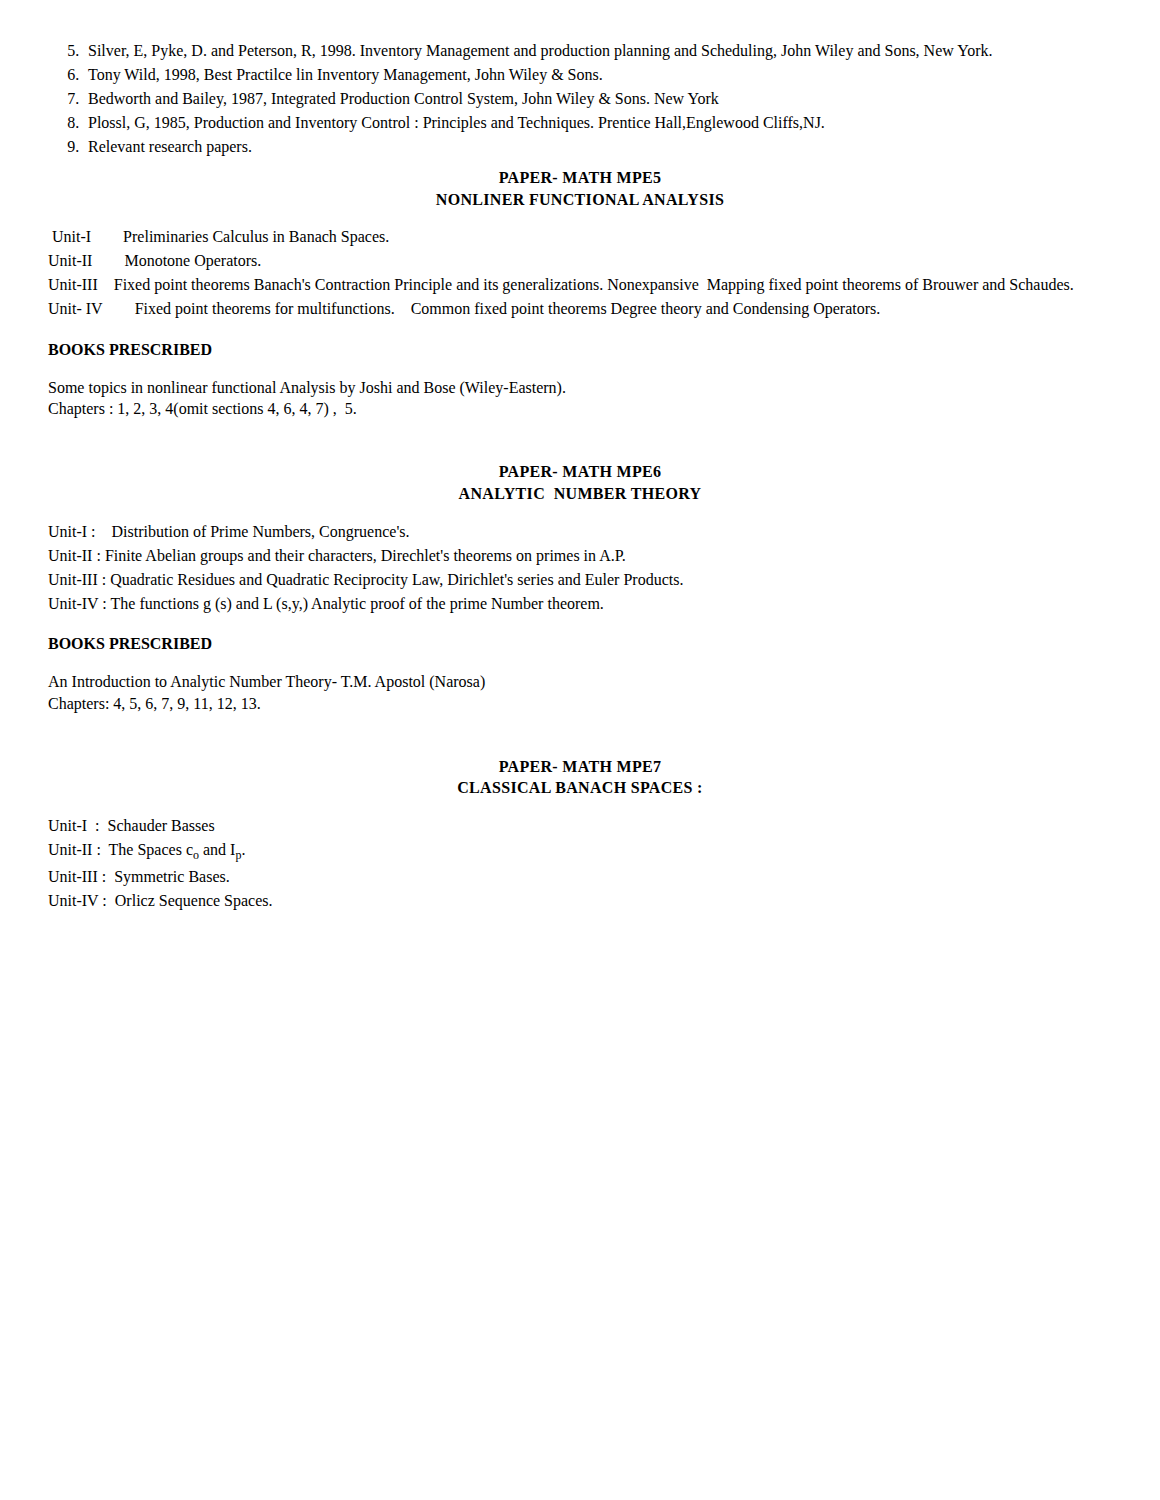Silver, E, Pyke, D. and Peterson, R, 1998. Inventory Management and production planning and Scheduling, John Wiley and Sons, New York.
Tony Wild, 1998, Best Practilce lin Inventory Management, John Wiley & Sons.
Bedworth and Bailey, 1987, Integrated Production Control System, John Wiley & Sons. New York
Plossl, G, 1985, Production and Inventory Control : Principles and Techniques. Prentice Hall,Englewood Cliffs,NJ.
Relevant research papers.
PAPER- MATH MPE5
NONLINER FUNCTIONAL ANALYSIS
Unit-I  Preliminaries Calculus in Banach Spaces.
Unit-II  Monotone Operators.
Unit-III Fixed point theorems Banach's Contraction Principle and its generalizations. Nonexpansive Mapping fixed point theorems of Brouwer and Schaudes.
Unit- IV  Fixed point theorems for multifunctions. Common fixed point theorems Degree theory and Condensing Operators.
BOOKS PRESCRIBED
Some topics in nonlinear functional Analysis by Joshi and Bose (Wiley-Eastern).
Chapters : 1, 2, 3, 4(omit sections 4, 6, 4, 7) , 5.
PAPER- MATH MPE6
ANALYTIC NUMBER THEORY
Unit-I : Distribution of Prime Numbers, Congruence's.
Unit-II : Finite Abelian groups and their characters, Direchlet's theorems on primes in A.P.
Unit-III : Quadratic Residues and Quadratic Reciprocity Law, Dirichlet's series and Euler Products.
Unit-IV : The functions g (s) and L (s,y,) Analytic proof of the prime Number theorem.
BOOKS PRESCRIBED
An Introduction to Analytic Number Theory- T.M. Apostol (Narosa)
Chapters: 4, 5, 6, 7, 9, 11, 12, 13.
PAPER- MATH MPE7
CLASSICAL BANACH SPACES :
Unit-I : Schauder Basses
Unit-II : The Spaces co and Ip.
Unit-III : Symmetric Bases.
Unit-IV : Orlicz Sequence Spaces.